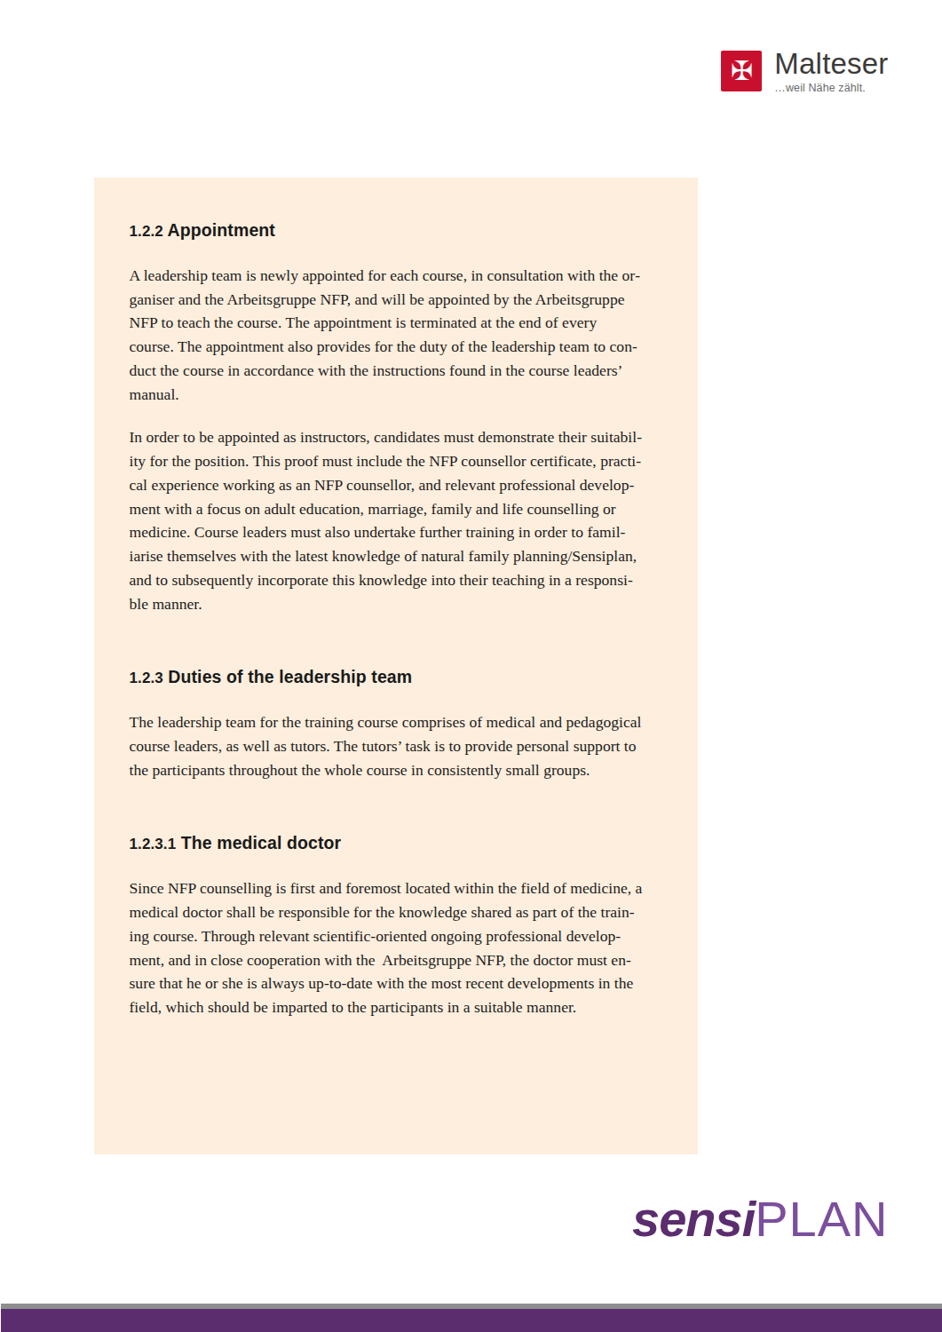✠
Malteser
…weil Nähe zählt.
1.2.2 Appointment
A leadership team is newly appointed for each course, in consultation with the organiser and the Arbeitsgruppe NFP, and will be appointed by the Arbeitsgruppe NFP to teach the course. The appointment is terminated at the end of every course. The appointment also provides for the duty of the leadership team to conduct the course in accordance with the instructions found in the course leaders’ manual.
In order to be appointed as instructors, candidates must demonstrate their suitability for the position. This proof must include the NFP counsellor certificate, practical experience working as an NFP counsellor, and relevant professional development with a focus on adult education, marriage, family and life counselling or medicine. Course leaders must also undertake further training in order to familiarise themselves with the latest knowledge of natural family planning/Sensiplan, and to subsequently incorporate this knowledge into their teaching in a responsible manner.
1.2.3 Duties of the leadership team
The leadership team for the training course comprises of medical and pedagogical course leaders, as well as tutors. The tutors’ task is to provide personal support to the participants throughout the whole course in consistently small groups.
1.2.3.1 The medical doctor
Since NFP counselling is first and foremost located within the field of medicine, a medical doctor shall be responsible for the knowledge shared as part of the training course. Through relevant scientific-oriented ongoing professional development, and in close cooperation with the Arbeitsgruppe NFP, the doctor must ensure that he or she is always up-to-date with the most recent developments in the field, which should be imparted to the participants in a suitable manner.
sensi PLAN